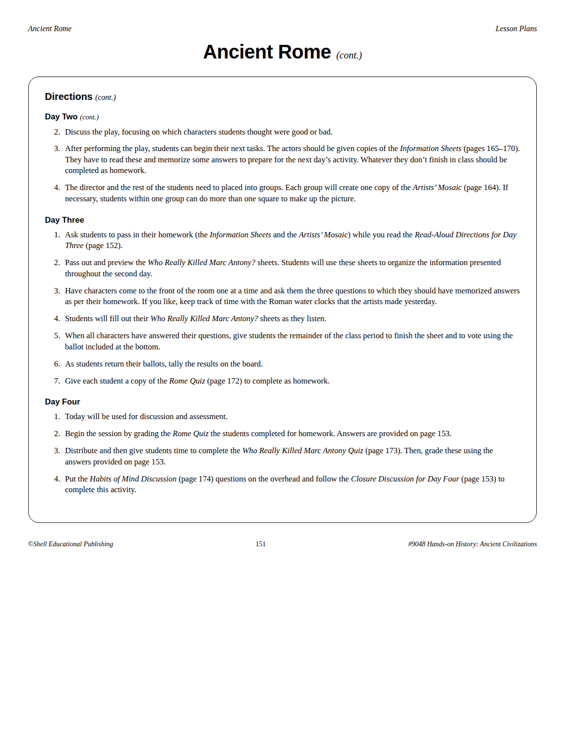Ancient Rome Lesson Plans
Ancient Rome (cont.)
Directions (cont.)
Day Two (cont.)
Discuss the play, focusing on which characters students thought were good or bad.
After performing the play, students can begin their next tasks. The actors should be given copies of the Information Sheets (pages 165–170). They have to read these and memorize some answers to prepare for the next day’s activity. Whatever they don’t finish in class should be completed as homework.
The director and the rest of the students need to placed into groups. Each group will create one copy of the Artists’ Mosaic (page 164). If necessary, students within one group can do more than one square to make up the picture.
Day Three
Ask students to pass in their homework (the Information Sheets and the Artists’ Mosaic) while you read the Read-Aloud Directions for Day Three (page 152).
Pass out and preview the Who Really Killed Marc Antony? sheets. Students will use these sheets to organize the information presented throughout the second day.
Have characters come to the front of the room one at a time and ask them the three questions to which they should have memorized answers as per their homework. If you like, keep track of time with the Roman water clocks that the artists made yesterday.
Students will fill out their Who Really Killed Marc Antony? sheets as they listen.
When all characters have answered their questions, give students the remainder of the class period to finish the sheet and to vote using the ballot included at the bottom.
As students return their ballots, tally the results on the board.
Give each student a copy of the Rome Quiz (page 172) to complete as homework.
Day Four
Today will be used for discussion and assessment.
Begin the session by grading the Rome Quiz the students completed for homework. Answers are provided on page 153.
Distribute and then give students time to complete the Who Really Killed Marc Antony Quiz (page 173). Then, grade these using the answers provided on page 153.
Put the Habits of Mind Discussion (page 174) questions on the overhead and follow the Closure Discussion for Day Four (page 153) to complete this activity.
©Shell Educational Publishing 151 #9048 Hands-on History: Ancient Civilizations